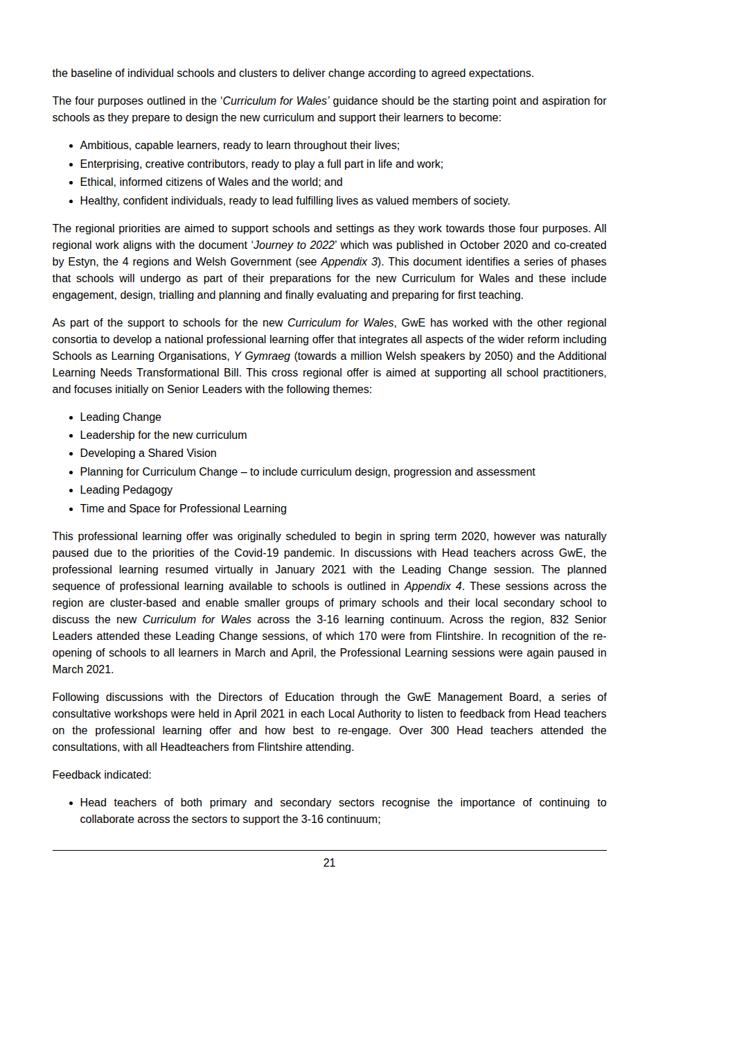the baseline of individual schools and clusters to deliver change according to agreed expectations.
The four purposes outlined in the ‘Curriculum for Wales’ guidance should be the starting point and aspiration for schools as they prepare to design the new curriculum and support their learners to become:
Ambitious, capable learners, ready to learn throughout their lives;
Enterprising, creative contributors, ready to play a full part in life and work;
Ethical, informed citizens of Wales and the world; and
Healthy, confident individuals, ready to lead fulfilling lives as valued members of society.
The regional priorities are aimed to support schools and settings as they work towards those four purposes. All regional work aligns with the document ‘Journey to 2022’ which was published in October 2020 and co-created by Estyn, the 4 regions and Welsh Government (see Appendix 3). This document identifies a series of phases that schools will undergo as part of their preparations for the new Curriculum for Wales and these include engagement, design, trialling and planning and finally evaluating and preparing for first teaching.
As part of the support to schools for the new Curriculum for Wales, GwE has worked with the other regional consortia to develop a national professional learning offer that integrates all aspects of the wider reform including Schools as Learning Organisations, Y Gymraeg (towards a million Welsh speakers by 2050) and the Additional Learning Needs Transformational Bill. This cross regional offer is aimed at supporting all school practitioners, and focuses initially on Senior Leaders with the following themes:
Leading Change
Leadership for the new curriculum
Developing a Shared Vision
Planning for Curriculum Change – to include curriculum design, progression and assessment
Leading Pedagogy
Time and Space for Professional Learning
This professional learning offer was originally scheduled to begin in spring term 2020, however was naturally paused due to the priorities of the Covid-19 pandemic. In discussions with Head teachers across GwE, the professional learning resumed virtually in January 2021 with the Leading Change session. The planned sequence of professional learning available to schools is outlined in Appendix 4. These sessions across the region are cluster-based and enable smaller groups of primary schools and their local secondary school to discuss the new Curriculum for Wales across the 3-16 learning continuum. Across the region, 832 Senior Leaders attended these Leading Change sessions, of which 170 were from Flintshire. In recognition of the re-opening of schools to all learners in March and April, the Professional Learning sessions were again paused in March 2021.
Following discussions with the Directors of Education through the GwE Management Board, a series of consultative workshops were held in April 2021 in each Local Authority to listen to feedback from Head teachers on the professional learning offer and how best to re-engage. Over 300 Head teachers attended the consultations, with all Headteachers from Flintshire attending.
Feedback indicated:
Head teachers of both primary and secondary sectors recognise the importance of continuing to collaborate across the sectors to support the 3-16 continuum;
21